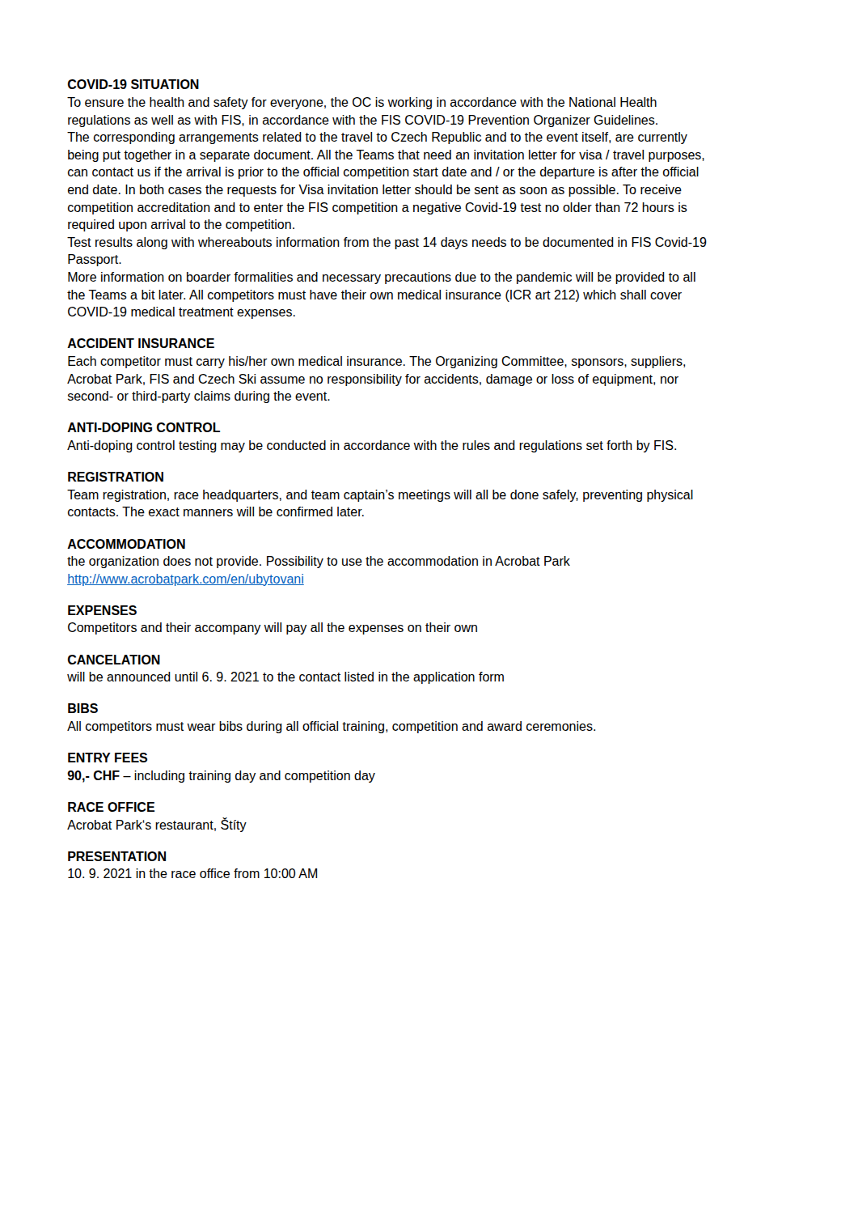COVID-19 Situation
To ensure the health and safety for everyone, the OC is working in accordance with the National Health regulations as well as with FIS, in accordance with the FIS COVID-19 Prevention Organizer Guidelines.
The corresponding arrangements related to the travel to Czech Republic and to the event itself, are currently being put together in a separate document. All the Teams that need an invitation letter for visa / travel purposes, can contact us if the arrival is prior to the official competition start date and / or the departure is after the official end date. In both cases the requests for Visa invitation letter should be sent as soon as possible. To receive competition accreditation and to enter the FIS competition a negative Covid-19 test no older than 72 hours is required upon arrival to the competition.
Test results along with whereabouts information from the past 14 days needs to be documented in FIS Covid-19 Passport.
More information on boarder formalities and necessary precautions due to the pandemic will be provided to all the Teams a bit later. All competitors must have their own medical insurance (ICR art 212) which shall cover COVID-19 medical treatment expenses.
Accident Insurance
Each competitor must carry his/her own medical insurance. The Organizing Committee, sponsors, suppliers, Acrobat Park, FIS and Czech Ski assume no responsibility for accidents, damage or loss of equipment, nor second- or third-party claims during the event.
Anti-Doping Control
Anti-doping control testing may be conducted in accordance with the rules and regulations set forth by FIS.
Registration
Team registration, race headquarters, and team captain’s meetings will all be done safely, preventing physical contacts. The exact manners will be confirmed later.
Accommodation
the organization does not provide. Possibility to use the accommodation in Acrobat Park
http://www.acrobatpark.com/en/ubytovani
Expenses
Competitors and their accompany will pay all the expenses on their own
Cancelation
will be announced until 6. 9. 2021 to the contact listed in the application form
Bibs
All competitors must wear bibs during all official training, competition and award ceremonies.
Entry Fees
90,- CHF – including training day and competition day
Race Office
Acrobat Park‘s restaurant, Štíty
Presentation
10. 9. 2021 in the race office from 10:00 AM